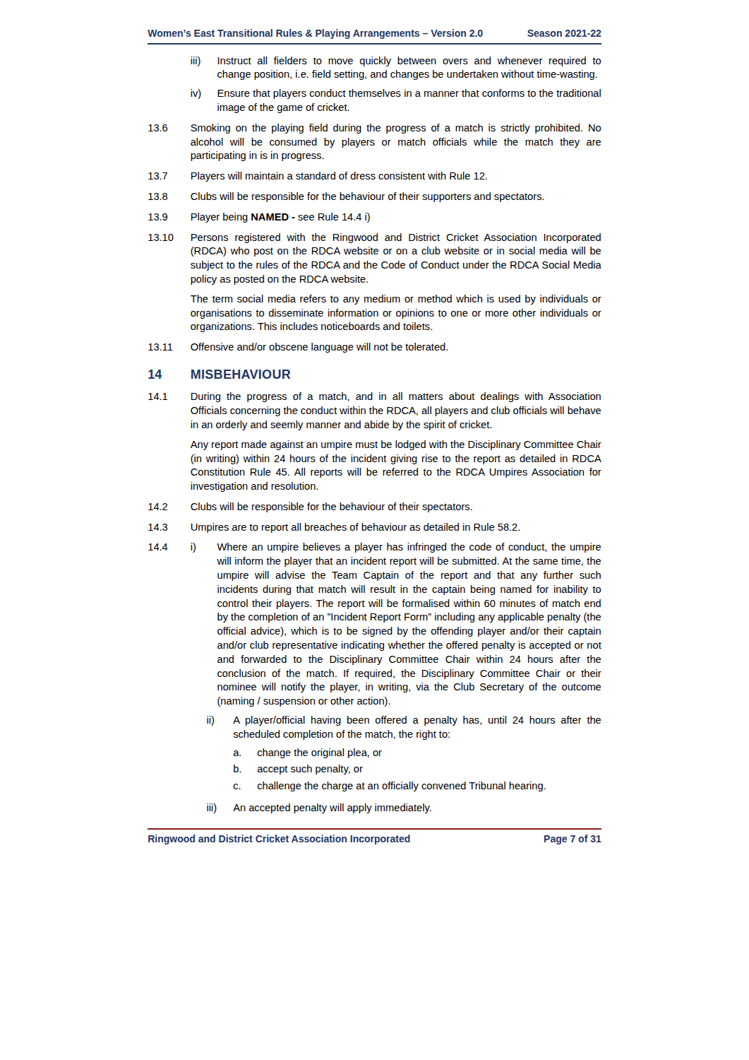Women’s East Transitional Rules & Playing Arrangements – Version 2.0
Season 2021-22
iii) Instruct all fielders to move quickly between overs and whenever required to change position, i.e. field setting, and changes be undertaken without time-wasting.
iv) Ensure that players conduct themselves in a manner that conforms to the traditional image of the game of cricket.
13.6
Smoking on the playing field during the progress of a match is strictly prohibited. No alcohol will be consumed by players or match officials while the match they are participating in is in progress.
13.7
Players will maintain a standard of dress consistent with Rule 12.
13.8
Clubs will be responsible for the behaviour of their supporters and spectators.
13.9
Player being NAMED - see Rule 14.4 i)
13.10
Persons registered with the Ringwood and District Cricket Association Incorporated (RDCA) who post on the RDCA website or on a club website or in social media will be subject to the rules of the RDCA and the Code of Conduct under the RDCA Social Media policy as posted on the RDCA website.
The term social media refers to any medium or method which is used by individuals or organisations to disseminate information or opinions to one or more other individuals or organizations. This includes noticeboards and toilets.
13.11
Offensive and/or obscene language will not be tolerated.
14 MISBEHAVIOUR
14.1
During the progress of a match, and in all matters about dealings with Association Officials concerning the conduct within the RDCA, all players and club officials will behave in an orderly and seemly manner and abide by the spirit of cricket.
Any report made against an umpire must be lodged with the Disciplinary Committee Chair (in writing) within 24 hours of the incident giving rise to the report as detailed in RDCA Constitution Rule 45. All reports will be referred to the RDCA Umpires Association for investigation and resolution.
14.2
Clubs will be responsible for the behaviour of their spectators.
14.3
Umpires are to report all breaches of behaviour as detailed in Rule 58.2.
14.4
i) Where an umpire believes a player has infringed the code of conduct, the umpire will inform the player that an incident report will be submitted. At the same time, the umpire will advise the Team Captain of the report and that any further such incidents during that match will result in the captain being named for inability to control their players. The report will be formalised within 60 minutes of match end by the completion of an ”Incident Report Form” including any applicable penalty (the official advice), which is to be signed by the offending player and/or their captain and/or club representative indicating whether the offered penalty is accepted or not and forwarded to the Disciplinary Committee Chair within 24 hours after the conclusion of the match. If required, the Disciplinary Committee Chair or their nominee will notify the player, in writing, via the Club Secretary of the outcome (naming / suspension or other action).
ii) A player/official having been offered a penalty has, until 24 hours after the scheduled completion of the match, the right to:
a. change the original plea, or
b. accept such penalty, or
c. challenge the charge at an officially convened Tribunal hearing.
iii) An accepted penalty will apply immediately.
Ringwood and District Cricket Association Incorporated
Page 7 of 31